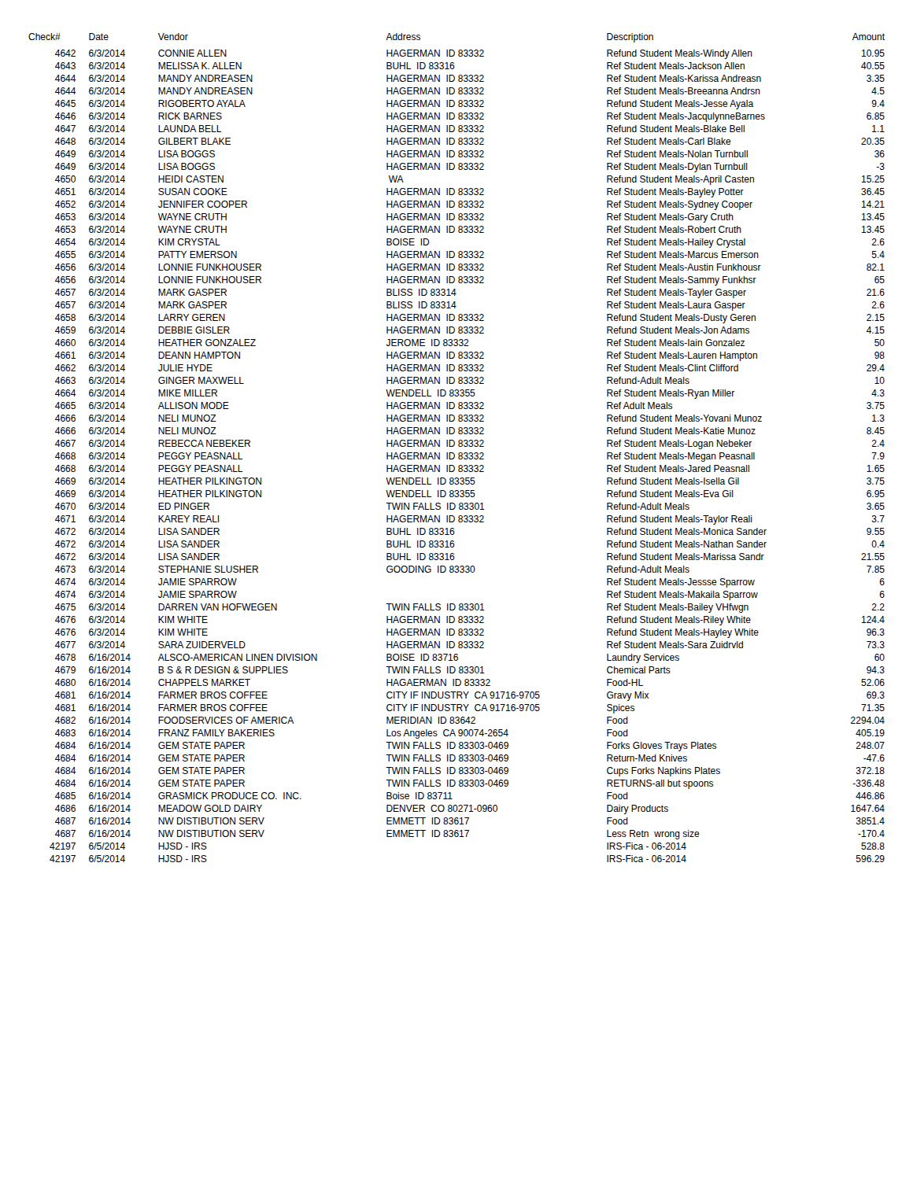| Check# | Date | Vendor | Address | Description | Amount |
| --- | --- | --- | --- | --- | --- |
| 4642 | 6/3/2014 | CONNIE ALLEN | HAGERMAN ID 83332 | Refund Student Meals-Windy Allen | 10.95 |
| 4643 | 6/3/2014 | MELISSA K. ALLEN | BUHL ID 83316 | Ref Student Meals-Jackson Allen | 40.55 |
| 4644 | 6/3/2014 | MANDY ANDREASEN | HAGERMAN ID 83332 | Ref Student Meals-Karissa Andreasn | 3.35 |
| 4644 | 6/3/2014 | MANDY ANDREASEN | HAGERMAN ID 83332 | Ref Student Meals-Breeanna Andrsn | 4.5 |
| 4645 | 6/3/2014 | RIGOBERTO AYALA | HAGERMAN ID 83332 | Refund Student Meals-Jesse Ayala | 9.4 |
| 4646 | 6/3/2014 | RICK BARNES | HAGERMAN ID 83332 | Ref Student Meals-JacqulynneBarnes | 6.85 |
| 4647 | 6/3/2014 | LAUNDA BELL | HAGERMAN ID 83332 | Refund Student Meals-Blake Bell | 1.1 |
| 4648 | 6/3/2014 | GILBERT BLAKE | HAGERMAN ID 83332 | Ref Student Meals-Carl Blake | 20.35 |
| 4649 | 6/3/2014 | LISA BOGGS | HAGERMAN ID 83332 | Ref Student Meals-Nolan Turnbull | 36 |
| 4649 | 6/3/2014 | LISA BOGGS | HAGERMAN ID 83332 | Ref Student Meals-Dylan Turnbull | -3 |
| 4650 | 6/3/2014 | HEIDI CASTEN | WA | Refund Student Meals-April Casten | 15.25 |
| 4651 | 6/3/2014 | SUSAN COOKE | HAGERMAN ID 83332 | Ref Student Meals-Bayley Potter | 36.45 |
| 4652 | 6/3/2014 | JENNIFER COOPER | HAGERMAN ID 83332 | Ref Student Meals-Sydney Cooper | 14.21 |
| 4653 | 6/3/2014 | WAYNE CRUTH | HAGERMAN ID 83332 | Ref Student Meals-Gary Cruth | 13.45 |
| 4653 | 6/3/2014 | WAYNE CRUTH | HAGERMAN ID 83332 | Ref Student Meals-Robert Cruth | 13.45 |
| 4654 | 6/3/2014 | KIM CRYSTAL | BOISE ID | Ref Student Meals-Hailey Crystal | 2.6 |
| 4655 | 6/3/2014 | PATTY EMERSON | HAGERMAN ID 83332 | Ref Student Meals-Marcus Emerson | 5.4 |
| 4656 | 6/3/2014 | LONNIE FUNKHOUSER | HAGERMAN ID 83332 | Ref Student Meals-Austin Funkhousr | 82.1 |
| 4656 | 6/3/2014 | LONNIE FUNKHOUSER | HAGERMAN ID 83332 | Ref Student Meals-Sammy Funkhsr | 65 |
| 4657 | 6/3/2014 | MARK GASPER | BLISS ID 83314 | Ref Student Meals-Tayler Gasper | 21.6 |
| 4657 | 6/3/2014 | MARK GASPER | BLISS ID 83314 | Ref Student Meals-Laura Gasper | 2.6 |
| 4658 | 6/3/2014 | LARRY GEREN | HAGERMAN ID 83332 | Refund Student Meals-Dusty Geren | 2.15 |
| 4659 | 6/3/2014 | DEBBIE GISLER | HAGERMAN ID 83332 | Refund Student Meals-Jon Adams | 4.15 |
| 4660 | 6/3/2014 | HEATHER GONZALEZ | JEROME ID 83332 | Ref Student Meals-Iain Gonzalez | 50 |
| 4661 | 6/3/2014 | DEANN HAMPTON | HAGERMAN ID 83332 | Ref Student Meals-Lauren Hampton | 98 |
| 4662 | 6/3/2014 | JULIE HYDE | HAGERMAN ID 83332 | Ref Student Meals-Clint Clifford | 29.4 |
| 4663 | 6/3/2014 | GINGER MAXWELL | HAGERMAN ID 83332 | Refund-Adult Meals | 10 |
| 4664 | 6/3/2014 | MIKE MILLER | WENDELL ID 83355 | Ref Student Meals-Ryan Miller | 4.3 |
| 4665 | 6/3/2014 | ALLISON MODE | HAGERMAN ID 83332 | Ref Adult Meals | 3.75 |
| 4666 | 6/3/2014 | NELI MUNOZ | HAGERMAN ID 83332 | Refund Student Meals-Yovani Munoz | 1.3 |
| 4666 | 6/3/2014 | NELI MUNOZ | HAGERMAN ID 83332 | Refund Student Meals-Katie Munoz | 8.45 |
| 4667 | 6/3/2014 | REBECCA NEBEKER | HAGERMAN ID 83332 | Ref Student Meals-Logan Nebeker | 2.4 |
| 4668 | 6/3/2014 | PEGGY PEASNALL | HAGERMAN ID 83332 | Ref Student Meals-Megan Peasnall | 7.9 |
| 4668 | 6/3/2014 | PEGGY PEASNALL | HAGERMAN ID 83332 | Ref Student Meals-Jared Peasnall | 1.65 |
| 4669 | 6/3/2014 | HEATHER PILKINGTON | WENDELL ID 83355 | Refund Student Meals-Isella Gil | 3.75 |
| 4669 | 6/3/2014 | HEATHER PILKINGTON | WENDELL ID 83355 | Refund Student Meals-Eva Gil | 6.95 |
| 4670 | 6/3/2014 | ED PINGER | TWIN FALLS ID 83301 | Refund-Adult Meals | 3.65 |
| 4671 | 6/3/2014 | KAREY REALI | HAGERMAN ID 83332 | Refund Student Meals-Taylor Reali | 3.7 |
| 4672 | 6/3/2014 | LISA SANDER | BUHL ID 83316 | Refund Student Meals-Monica Sander | 9.55 |
| 4672 | 6/3/2014 | LISA SANDER | BUHL ID 83316 | Refund Student Meals-Nathan Sander | 0.4 |
| 4672 | 6/3/2014 | LISA SANDER | BUHL ID 83316 | Refund Student Meals-Marissa Sandr | 21.55 |
| 4673 | 6/3/2014 | STEPHANIE SLUSHER | GOODING ID 83330 | Refund-Adult Meals | 7.85 |
| 4674 | 6/3/2014 | JAMIE SPARROW | | Ref Student Meals-Jessse Sparrow | 6 |
| 4674 | 6/3/2014 | JAMIE SPARROW | | Ref Student Meals-Makaila Sparrow | 6 |
| 4675 | 6/3/2014 | DARREN VAN HOFWEGEN | TWIN FALLS ID 83301 | Ref Student Meals-Bailey VHfwgn | 2.2 |
| 4676 | 6/3/2014 | KIM WHITE | HAGERMAN ID 83332 | Refund Student Meals-Riley White | 124.4 |
| 4676 | 6/3/2014 | KIM WHITE | HAGERMAN ID 83332 | Refund Student Meals-Hayley White | 96.3 |
| 4677 | 6/3/2014 | SARA ZUIDERVELD | HAGERMAN ID 83332 | Ref Student Meals-Sara Zuidrvld | 73.3 |
| 4678 | 6/16/2014 | ALSCO-AMERICAN LINEN DIVISION | BOISE ID 83716 | Laundry Services | 60 |
| 4679 | 6/16/2014 | B S & R DESIGN & SUPPLIES | TWIN FALLS ID 83301 | Chemical Parts | 94.3 |
| 4680 | 6/16/2014 | CHAPPELS MARKET | HAGAERMAN ID 83332 | Food-HL | 52.06 |
| 4681 | 6/16/2014 | FARMER BROS COFFEE | CITY IF INDUSTRY CA 91716-9705 | Gravy Mix | 69.3 |
| 4681 | 6/16/2014 | FARMER BROS COFFEE | CITY IF INDUSTRY CA 91716-9705 | Spices | 71.35 |
| 4682 | 6/16/2014 | FOODSERVICES OF AMERICA | MERIDIAN ID 83642 | Food | 2294.04 |
| 4683 | 6/16/2014 | FRANZ FAMILY BAKERIES | Los Angeles CA 90074-2654 | Food | 405.19 |
| 4684 | 6/16/2014 | GEM STATE PAPER | TWIN FALLS ID 83303-0469 | Forks Gloves Trays Plates | 248.07 |
| 4684 | 6/16/2014 | GEM STATE PAPER | TWIN FALLS ID 83303-0469 | Return-Med Knives | -47.6 |
| 4684 | 6/16/2014 | GEM STATE PAPER | TWIN FALLS ID 83303-0469 | Cups Forks Napkins Plates | 372.18 |
| 4684 | 6/16/2014 | GEM STATE PAPER | TWIN FALLS ID 83303-0469 | RETURNS-all but spoons | -336.48 |
| 4685 | 6/16/2014 | GRASMICK PRODUCE CO. INC. | Boise ID 83711 | Food | 446.86 |
| 4686 | 6/16/2014 | MEADOW GOLD DAIRY | DENVER CO 80271-0960 | Dairy Products | 1647.64 |
| 4687 | 6/16/2014 | NW DISTIBUTION SERV | EMMETT ID 83617 | Food | 3851.4 |
| 4687 | 6/16/2014 | NW DISTIBUTION SERV | EMMETT ID 83617 | Less Retn wrong size | -170.4 |
| 42197 | 6/5/2014 | HJSD - IRS | | IRS-Fica - 06-2014 | 528.8 |
| 42197 | 6/5/2014 | HJSD - IRS | | IRS-Fica - 06-2014 | 596.29 |